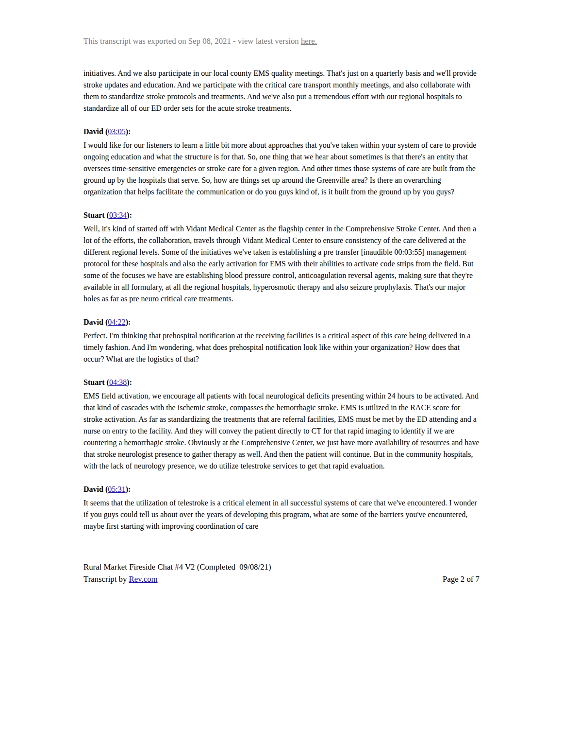This transcript was exported on Sep 08, 2021 - view latest version here.
initiatives. And we also participate in our local county EMS quality meetings. That's just on a quarterly basis and we'll provide stroke updates and education. And we participate with the critical care transport monthly meetings, and also collaborate with them to standardize stroke protocols and treatments. And we've also put a tremendous effort with our regional hospitals to standardize all of our ED order sets for the acute stroke treatments.
David (03:05):
I would like for our listeners to learn a little bit more about approaches that you've taken within your system of care to provide ongoing education and what the structure is for that. So, one thing that we hear about sometimes is that there's an entity that oversees time-sensitive emergencies or stroke care for a given region. And other times those systems of care are built from the ground up by the hospitals that serve. So, how are things set up around the Greenville area? Is there an overarching organization that helps facilitate the communication or do you guys kind of, is it built from the ground up by you guys?
Stuart (03:34):
Well, it's kind of started off with Vidant Medical Center as the flagship center in the Comprehensive Stroke Center. And then a lot of the efforts, the collaboration, travels through Vidant Medical Center to ensure consistency of the care delivered at the different regional levels. Some of the initiatives we've taken is establishing a pre transfer [inaudible 00:03:55] management protocol for these hospitals and also the early activation for EMS with their abilities to activate code strips from the field. But some of the focuses we have are establishing blood pressure control, anticoagulation reversal agents, making sure that they're available in all formulary, at all the regional hospitals, hyperosmotic therapy and also seizure prophylaxis. That's our major holes as far as pre neuro critical care treatments.
David (04:22):
Perfect. I'm thinking that prehospital notification at the receiving facilities is a critical aspect of this care being delivered in a timely fashion. And I'm wondering, what does prehospital notification look like within your organization? How does that occur? What are the logistics of that?
Stuart (04:38):
EMS field activation, we encourage all patients with focal neurological deficits presenting within 24 hours to be activated. And that kind of cascades with the ischemic stroke, compasses the hemorrhagic stroke. EMS is utilized in the RACE score for stroke activation. As far as standardizing the treatments that are referral facilities, EMS must be met by the ED attending and a nurse on entry to the facility. And they will convey the patient directly to CT for that rapid imaging to identify if we are countering a hemorrhagic stroke. Obviously at the Comprehensive Center, we just have more availability of resources and have that stroke neurologist presence to gather therapy as well. And then the patient will continue. But in the community hospitals, with the lack of neurology presence, we do utilize telestroke services to get that rapid evaluation.
David (05:31):
It seems that the utilization of telestroke is a critical element in all successful systems of care that we've encountered. I wonder if you guys could tell us about over the years of developing this program, what are some of the barriers you've encountered, maybe first starting with improving coordination of care
Rural Market Fireside Chat #4 V2 (Completed 09/08/21)
Transcript by Rev.com
Page 2 of 7